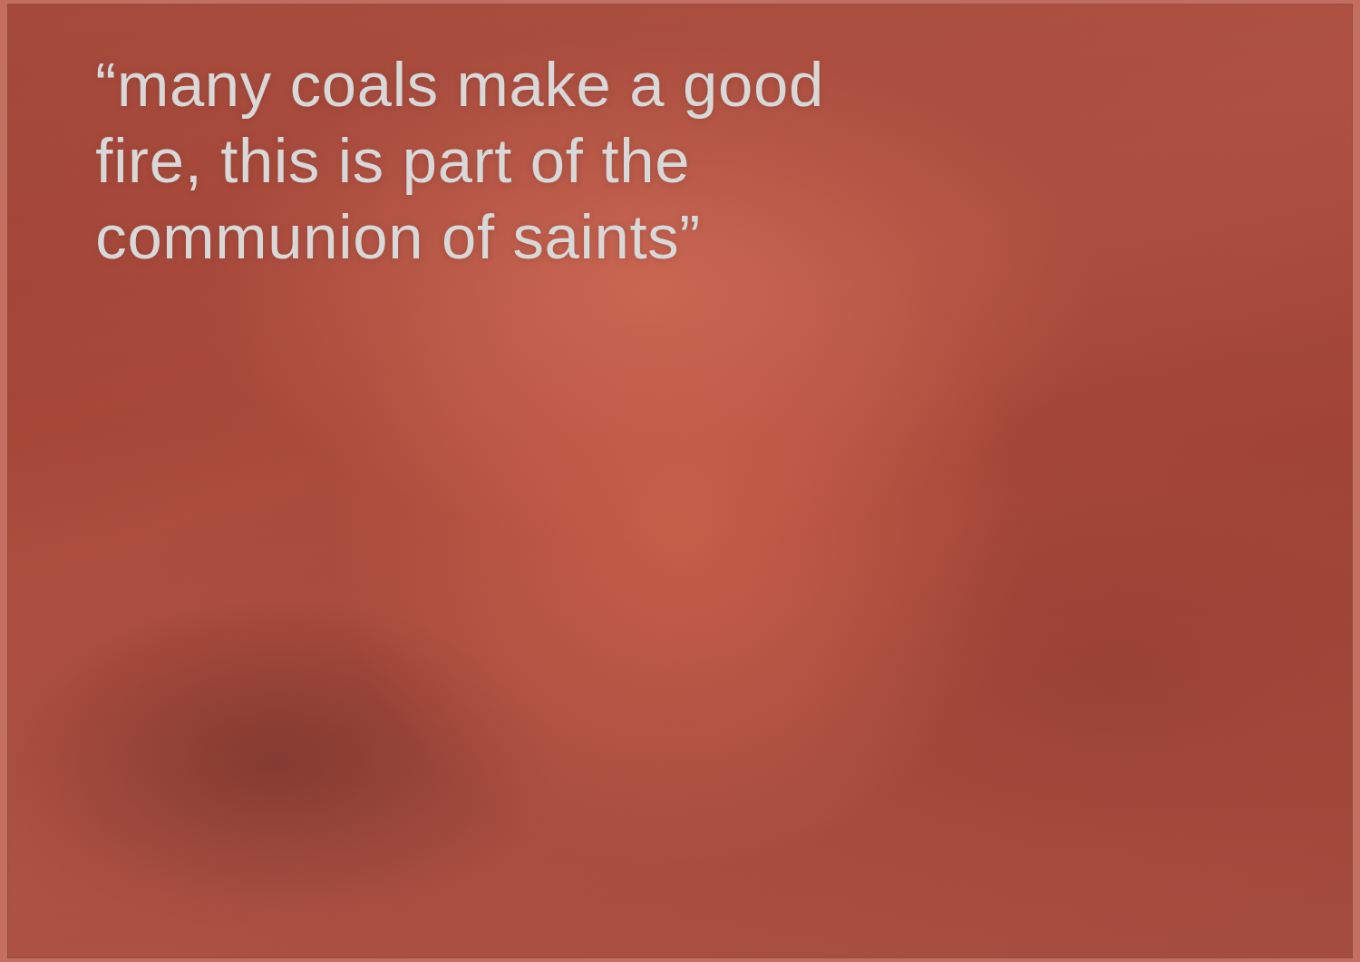“many coals make a good fire, this is part of the communion of saints”